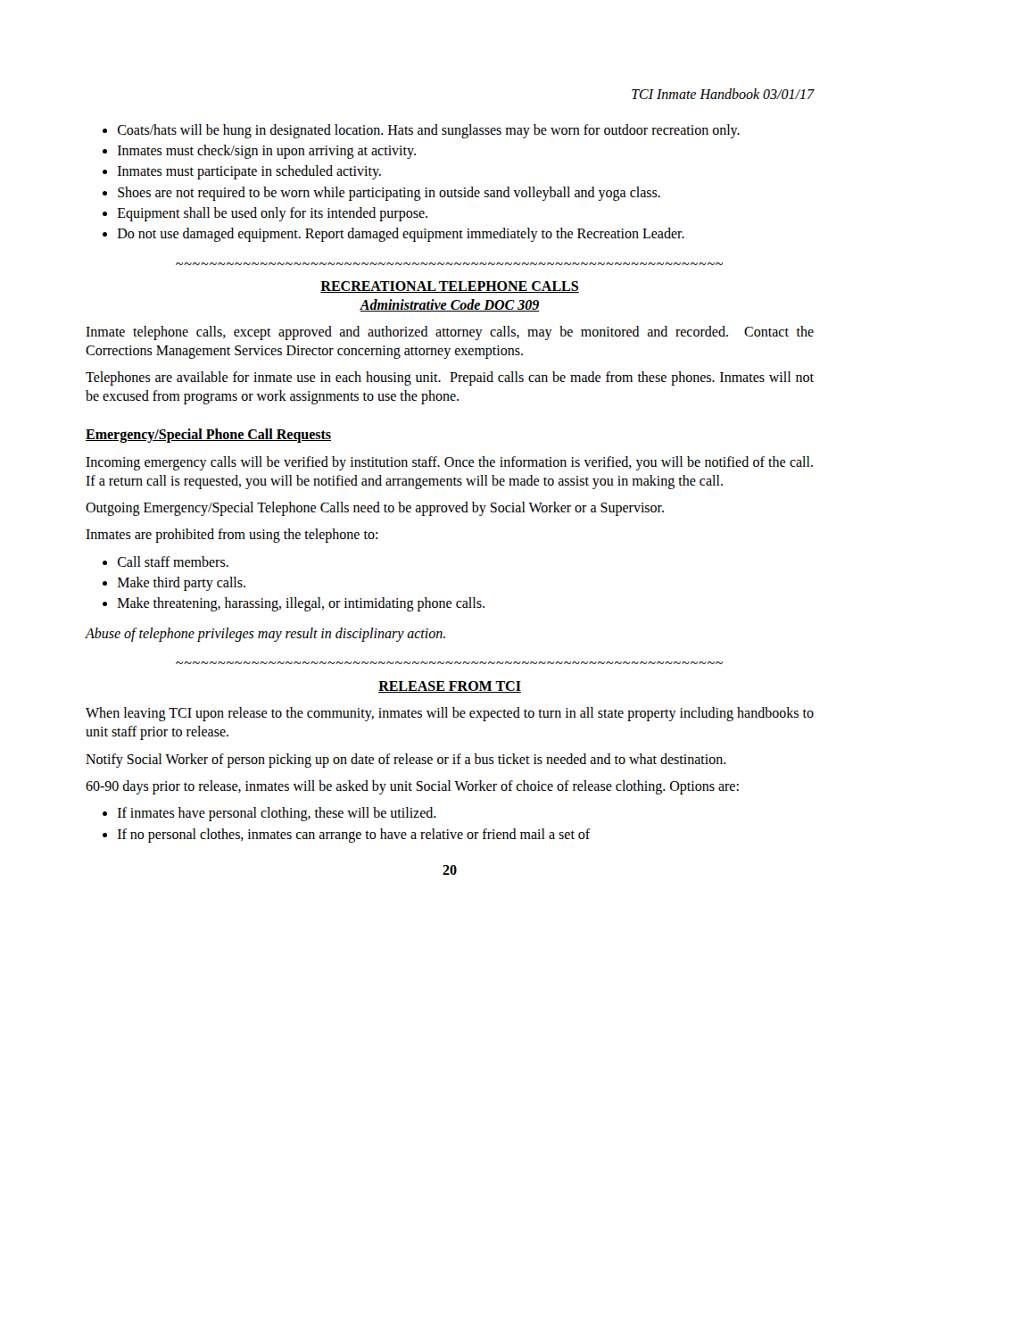TCI Inmate Handbook 03/01/17
Coats/hats will be hung in designated location. Hats and sunglasses may be worn for outdoor recreation only.
Inmates must check/sign in upon arriving at activity.
Inmates must participate in scheduled activity.
Shoes are not required to be worn while participating in outside sand volleyball and yoga class.
Equipment shall be used only for its intended purpose.
Do not use damaged equipment. Report damaged equipment immediately to the Recreation Leader.
~~~~~~~~~~~~~~~~~~~~~~~~~~~~~~~~~~~~~~~~~~~~~~~~~~~~~~~~~~~~~~~~~
RECREATIONAL TELEPHONE CALLS
Administrative Code DOC 309
Inmate telephone calls, except approved and authorized attorney calls, may be monitored and recorded. Contact the Corrections Management Services Director concerning attorney exemptions.
Telephones are available for inmate use in each housing unit. Prepaid calls can be made from these phones. Inmates will not be excused from programs or work assignments to use the phone.
Emergency/Special Phone Call Requests
Incoming emergency calls will be verified by institution staff. Once the information is verified, you will be notified of the call. If a return call is requested, you will be notified and arrangements will be made to assist you in making the call.
Outgoing Emergency/Special Telephone Calls need to be approved by Social Worker or a Supervisor.
Inmates are prohibited from using the telephone to:
Call staff members.
Make third party calls.
Make threatening, harassing, illegal, or intimidating phone calls.
Abuse of telephone privileges may result in disciplinary action.
~~~~~~~~~~~~~~~~~~~~~~~~~~~~~~~~~~~~~~~~~~~~~~~~~~~~~~~~~~~~~~~~~
RELEASE FROM TCI
When leaving TCI upon release to the community, inmates will be expected to turn in all state property including handbooks to unit staff prior to release.
Notify Social Worker of person picking up on date of release or if a bus ticket is needed and to what destination.
60-90 days prior to release, inmates will be asked by unit Social Worker of choice of release clothing. Options are:
If inmates have personal clothing, these will be utilized.
If no personal clothes, inmates can arrange to have a relative or friend mail a set of
20